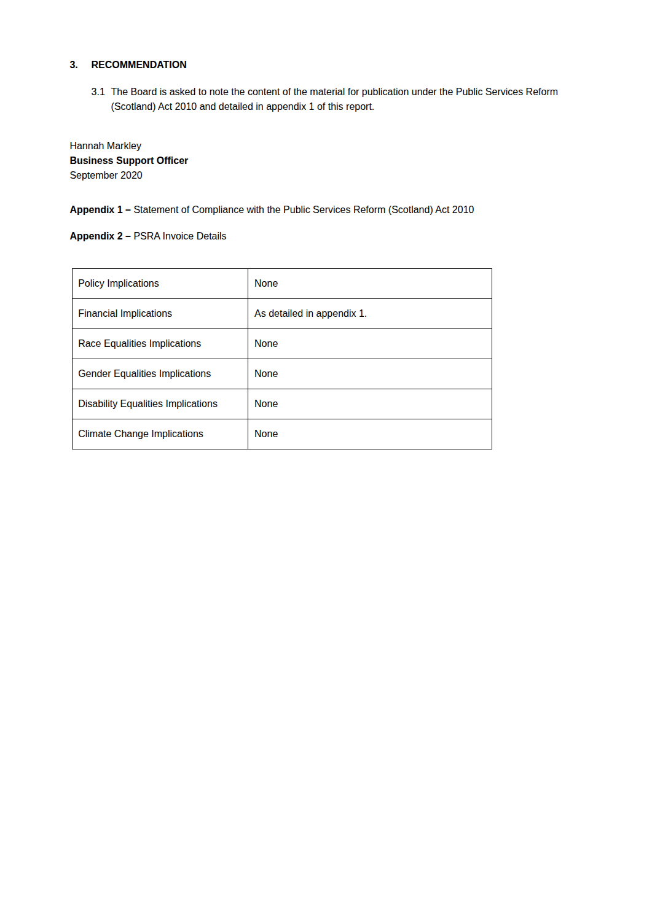3. RECOMMENDATION
3.1
The Board is asked to note the content of the material for publication under the Public Services Reform (Scotland) Act 2010 and detailed in appendix 1 of this report.
Hannah Markley
Business Support Officer
September 2020
Appendix 1 – Statement of Compliance with the Public Services Reform (Scotland) Act 2010
Appendix 2 – PSRA Invoice Details
| Policy Implications | None |
| Financial Implications | As detailed in appendix 1. |
| Race Equalities Implications | None |
| Gender Equalities Implications | None |
| Disability Equalities Implications | None |
| Climate Change Implications | None |